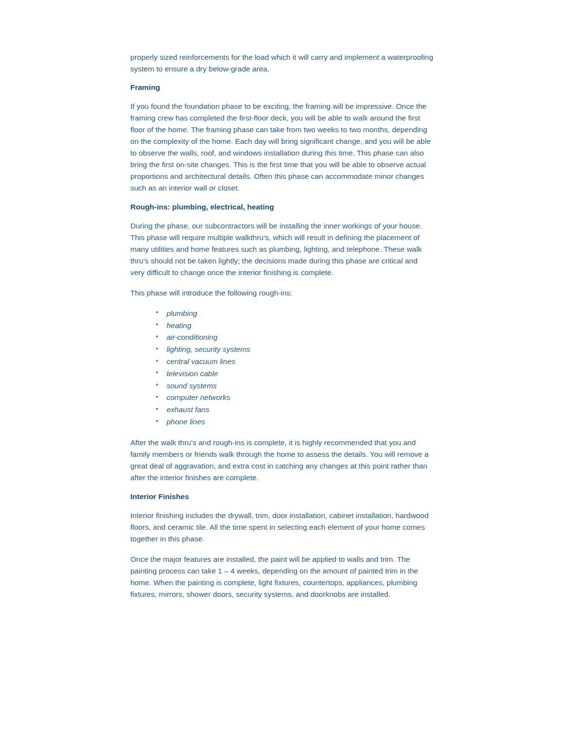properly sized reinforcements for the load which it will carry and implement a waterproofing system to ensure a dry below-grade area.
Framing
If you found the foundation phase to be exciting, the framing will be impressive. Once the framing crew has completed the first-floor deck, you will be able to walk around the first floor of the home. The framing phase can take from two weeks to two months, depending on the complexity of the home. Each day will bring significant change, and you will be able to observe the walls, roof, and windows installation during this time. This phase can also bring the first on-site changes. This is the first time that you will be able to observe actual proportions and architectural details. Often this phase can accommodate minor changes such as an interior wall or closet.
Rough-ins: plumbing, electrical, heating
During the phase, our subcontractors will be installing the inner workings of your house. This phase will require multiple walkthru's, which will result in defining the placement of many utilities and home features such as plumbing, lighting, and telephone. These walk thru's should not be taken lightly; the decisions made during this phase are critical and very difficult to change once the interior finishing is complete.
This phase will introduce the following rough-ins:
plumbing
heating
air-conditioning
lighting, security systems
central vacuum lines
television cable
sound systems
computer networks
exhaust fans
phone lines
After the walk thru's and rough-ins is complete, it is highly recommended that you and family members or friends walk through the home to assess the details. You will remove a great deal of aggravation, and extra cost in catching any changes at this point rather than after the interior finishes are complete.
Interior Finishes
Interior finishing includes the drywall, trim, door installation, cabinet installation, hardwood floors, and ceramic tile. All the time spent in selecting each element of your home comes together in this phase.
Once the major features are installed, the paint will be applied to walls and trim. The painting process can take 1 – 4 weeks, depending on the amount of painted trim in the home. When the painting is complete, light fixtures, countertops, appliances, plumbing fixtures, mirrors, shower doors, security systems, and doorknobs are installed.